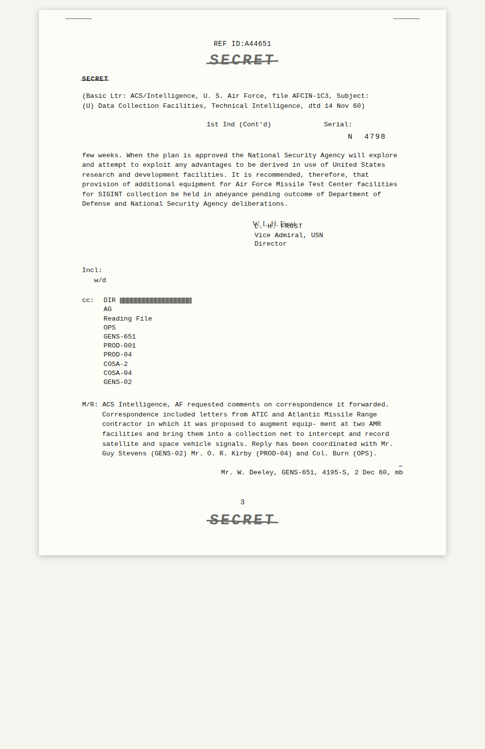REF ID:A44651
SECRET
SECRET
(Basic Ltr: ACS/Intelligence, U. S. Air Force, file AFCIN-1C3, Subject:
(U) Data Collection Facilities, Technical Intelligence, dtd 14 Nov 60)
1st Ind (Cont'd) Serial:
N 4798
few weeks. When the plan is approved the National Security Agency will explore and attempt to exploit any advantages to be derived in use of United States research and development facilities. It is recommended, therefore, that provision of additional equipment for Air Force Missile Test Center facilities for SIGINT collection be held in abeyance pending outcome of Department of Defense and National Security Agency deliberations.
W. L. H. Frost L. H. FROST
Vice Admiral, USN
Director
Incl:
w/d
cc: DIR REDACTED
AG
Reading File
OPS
GENS-651
PROD-001
PROD-04
COSA-2
COSA-04
GENS-02
M/R: ACS Intelligence, AF requested comments on correspondence it forwarded. Correspondence included letters from ATIC and Atlantic Missile Range contractor in which it was proposed to augment equip- ment at two AMR facilities and bring them into a collection net to intercept and record satellite and space vehicle signals. Reply has been coordinated with Mr. Guy Stevens (GENS-02) Mr. O. R. Kirby (PROD-04) and Col. Burn (OPS).
– Mr. W. Deeley, GENS-651, 4195-S, 2 Dec 60, mb
3
SECRET